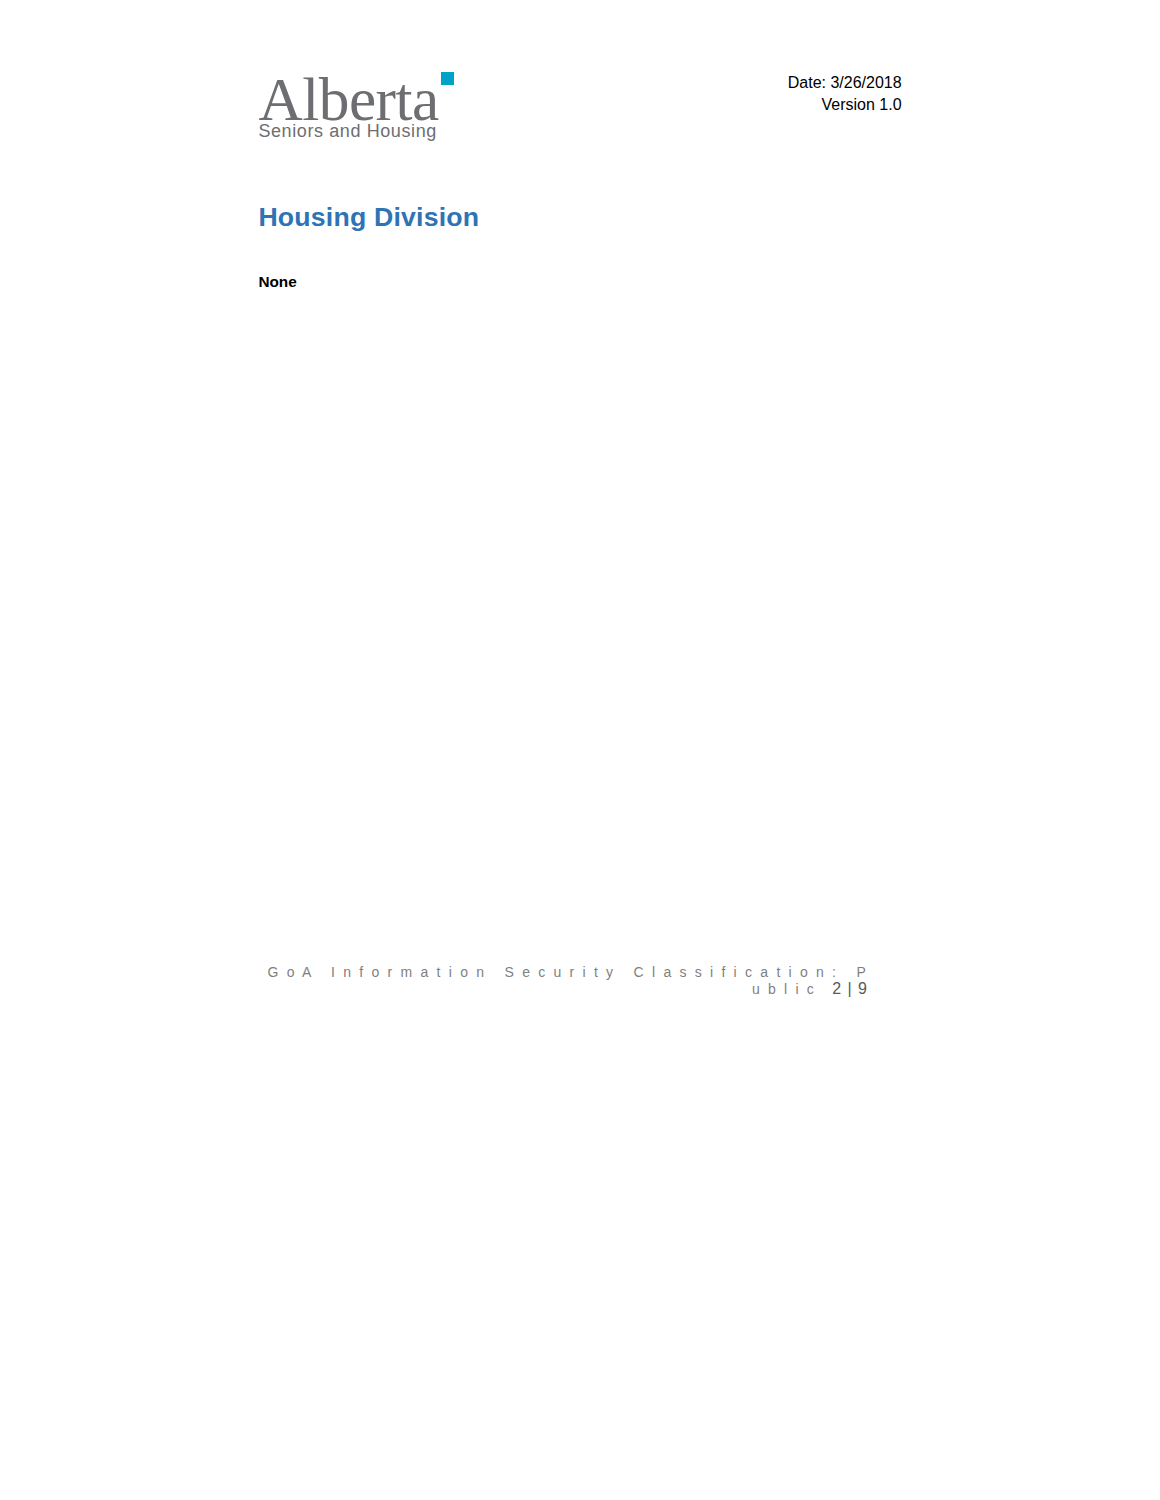Alberta
Seniors and Housing
Date: 3/26/2018
Version 1.0
Housing Division
None
G o A I n f o r m a t i o n S e c u r i t y C l a s s i f i c a t i o n : P u b l i c 2 | 9